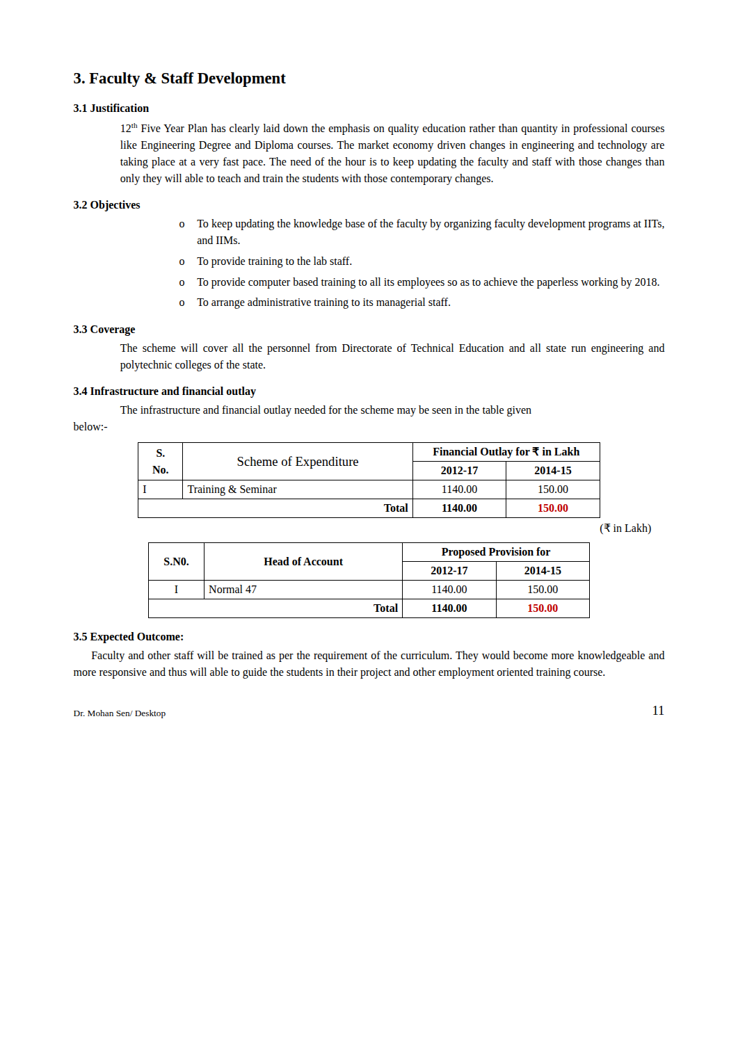3. Faculty & Staff Development
3.1 Justification
12th Five Year Plan has clearly laid down the emphasis on quality education rather than quantity in professional courses like Engineering Degree and Diploma courses. The market economy driven changes in engineering and technology are taking place at a very fast pace. The need of the hour is to keep updating the faculty and staff with those changes than only they will able to teach and train the students with those contemporary changes.
3.2 Objectives
To keep updating the knowledge base of the faculty by organizing faculty development programs at IITs, and IIMs.
To provide training to the lab staff.
To provide computer based training to all its employees so as to achieve the paperless working by 2018.
To arrange administrative training to its managerial staff.
3.3 Coverage
The scheme will cover all the personnel from Directorate of Technical Education and all state run engineering and polytechnic colleges of the state.
3.4 Infrastructure and financial outlay
The infrastructure and financial outlay needed for the scheme may be seen in the table given
below:-
| S. No. | Scheme of Expenditure | Financial Outlay for ₹ in Lakh |
| --- | --- | --- |
| 2012-17 | 2014-15 |
| I | Training & Seminar | 1140.00 | 150.00 |
| Total | 1140.00 | 150.00 |
(₹ in Lakh)
| S.N0. | Head of Account | Proposed Provision for |
| --- | --- | --- |
| 2012-17 | 2014-15 |
| I | Normal 47 | 1140.00 | 150.00 |
| Total | 1140.00 | 150.00 |
3.5 Expected Outcome:
Faculty and other staff will be trained as per the requirement of the curriculum. They would become more knowledgeable and more responsive and thus will able to guide the students in their project and other employment oriented training course.
Dr. Mohan Sen/ Desktop 11